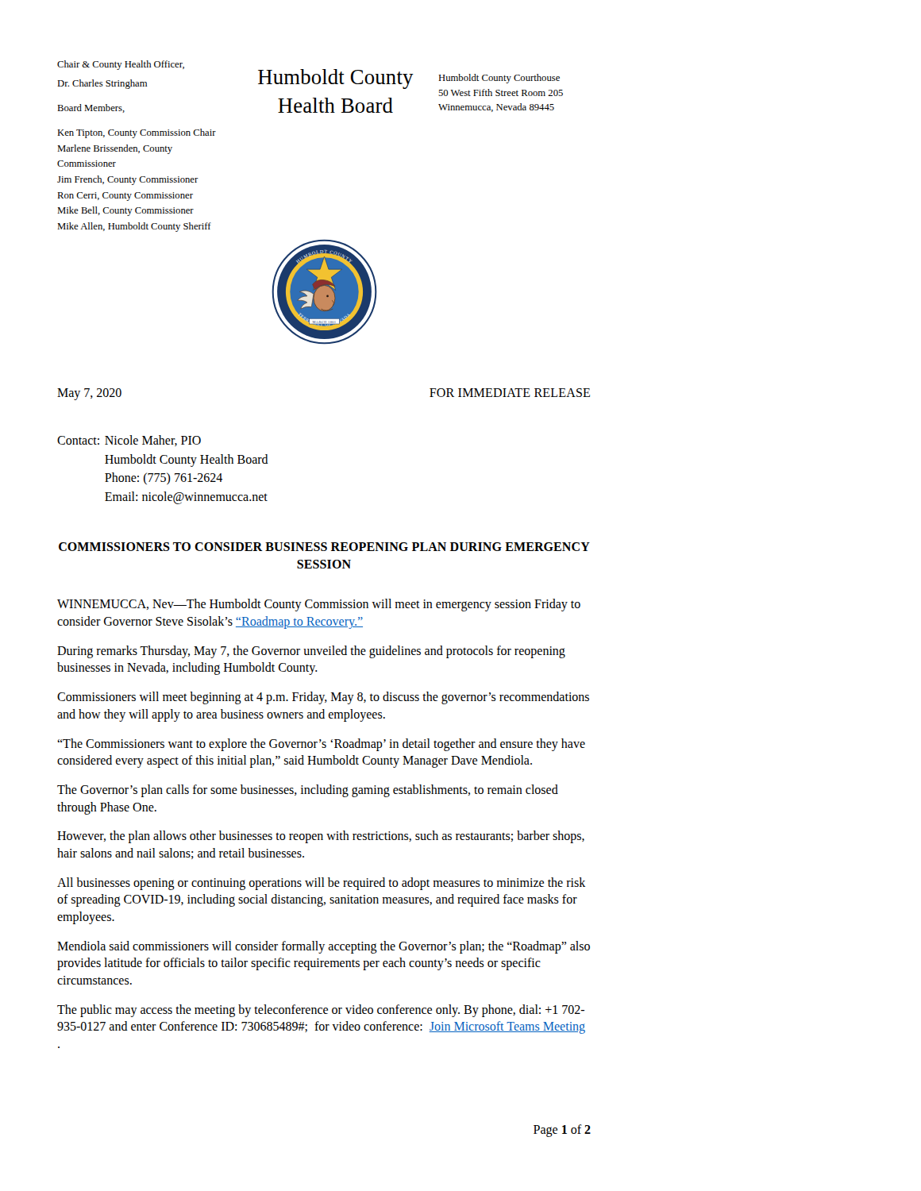Chair & County Health Officer,
Dr. Charles Stringham
Board Members,
Ken Tipton, County Commission Chair
Marlene Brissenden, County Commissioner
Jim French, County Commissioner
Ron Cerri, County Commissioner
Mike Bell, County Commissioner
Mike Allen, Humboldt County Sheriff
Humboldt County Health Board
Humboldt County Courthouse
50 West Fifth Street Room 205
Winnemucca, Nevada 89445
HUMBOLDT COUNTY TERRITORY OF NEVADA MARCH 1861
May 7, 2020 FOR IMMEDIATE RELEASE
| Contact: | Nicole Maher, PIO |
| | Humboldt County Health Board |
| | Phone: (775) 761-2624 |
| | Email: nicole@winnemucca.net |
COMMISSIONERS TO CONSIDER BUSINESS REOPENING PLAN DURING EMERGENCY SESSION
WINNEMUCCA, Nev—The Humboldt County Commission will meet in emergency session Friday to consider Governor Steve Sisolak’s “Roadmap to Recovery.”
During remarks Thursday, May 7, the Governor unveiled the guidelines and protocols for reopening businesses in Nevada, including Humboldt County.
Commissioners will meet beginning at 4 p.m. Friday, May 8, to discuss the governor’s recommendations and how they will apply to area business owners and employees.
“The Commissioners want to explore the Governor’s ‘Roadmap’ in detail together and ensure they have considered every aspect of this initial plan,” said Humboldt County Manager Dave Mendiola.
The Governor’s plan calls for some businesses, including gaming establishments, to remain closed through Phase One.
However, the plan allows other businesses to reopen with restrictions, such as restaurants; barber shops, hair salons and nail salons; and retail businesses.
All businesses opening or continuing operations will be required to adopt measures to minimize the risk of spreading COVID-19, including social distancing, sanitation measures, and required face masks for employees.
Mendiola said commissioners will consider formally accepting the Governor’s plan; the “Roadmap” also provides latitude for officials to tailor specific requirements per each county’s needs or specific circumstances.
The public may access the meeting by teleconference or video conference only. By phone, dial: +1 702-935-0127 and enter Conference ID: 730685489#; for video conference: Join Microsoft Teams Meeting .
Page 1 of 2